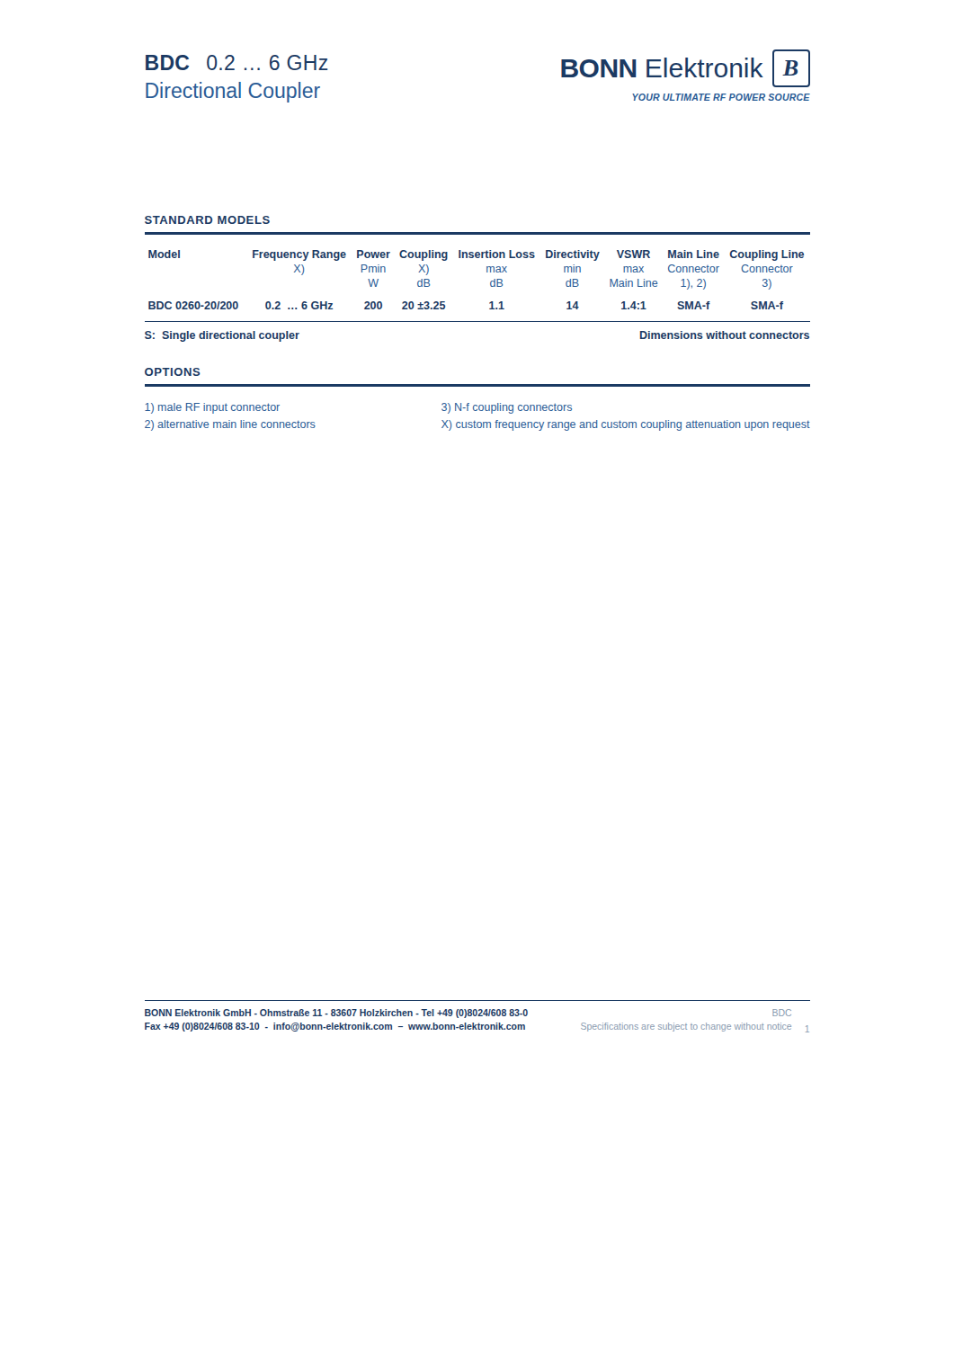BDC 0.2 … 6 GHz
Directional Coupler
BONN Elektronik B
YOUR ULTIMATE RF POWER SOURCE
STANDARD MODELS
| Model | Frequency Range | Power | Coupling | Insertion Loss | Directivity | VSWR | Main Line | Coupling Line |
| --- | --- | --- | --- | --- | --- | --- | --- | --- |
| | X) | Pmin | X) | max | min | max | Connector | Connector |
| | | W | dB | dB | dB | Main Line | 1), 2) | 3) |
| BDC 0260-20/200 | 0.2 … 6 GHz | 200 | 20 ±3.25 | 1.1 | 14 | 1.4:1 | SMA-f | SMA-f |
S: Single directional coupler
Dimensions without connectors
OPTIONS
1) male RF input connector
2) alternative main line connectors
3) N-f coupling connectors
X) custom frequency range and custom coupling attenuation upon request
BONN Elektronik GmbH - Ohmstraße 11 - 83607 Holzkirchen - Tel +49 (0)8024/608 83-0
Fax +49 (0)8024/608 83-10 - info@bonn-elektronik.com – www.bonn-elektronik.com
BDC
Specifications are subject to change without notice
1